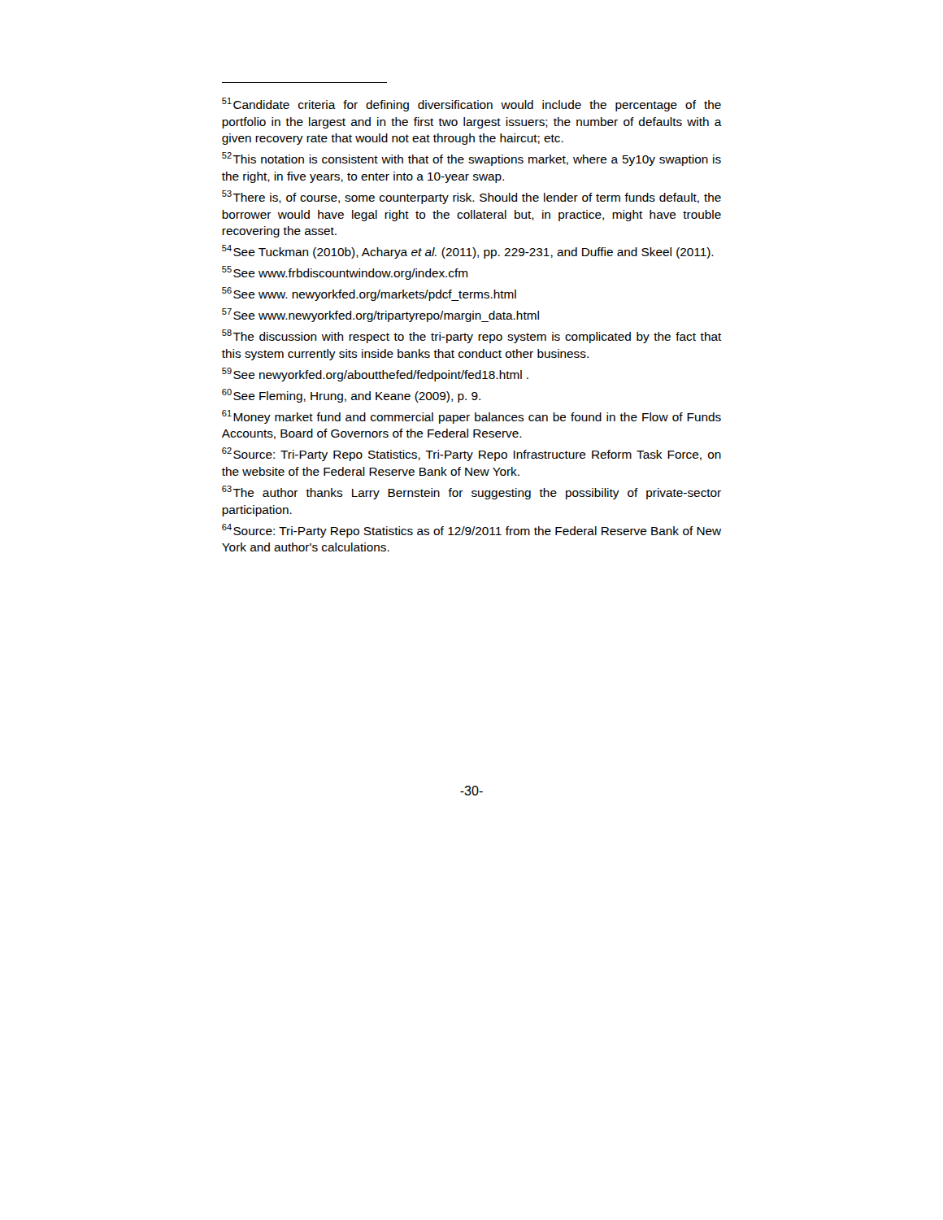51Candidate criteria for defining diversification would include the percentage of the portfolio in the largest and in the first two largest issuers; the number of defaults with a given recovery rate that would not eat through the haircut; etc.
52This notation is consistent with that of the swaptions market, where a 5y10y swaption is the right, in five years, to enter into a 10-year swap.
53There is, of course, some counterparty risk. Should the lender of term funds default, the borrower would have legal right to the collateral but, in practice, might have trouble recovering the asset.
54See Tuckman (2010b), Acharya et al. (2011), pp. 229-231, and Duffie and Skeel (2011).
55See www.frbdiscountwindow.org/index.cfm
56See www. newyorkfed.org/markets/pdcf_terms.html
57See www.newyorkfed.org/tripartyrepo/margin_data.html
58The discussion with respect to the tri-party repo system is complicated by the fact that this system currently sits inside banks that conduct other business.
59See newyorkfed.org/aboutthefed/fedpoint/fed18.html .
60See Fleming, Hrung, and Keane (2009), p. 9.
61Money market fund and commercial paper balances can be found in the Flow of Funds Accounts, Board of Governors of the Federal Reserve.
62Source: Tri-Party Repo Statistics, Tri-Party Repo Infrastructure Reform Task Force, on the website of the Federal Reserve Bank of New York.
63The author thanks Larry Bernstein for suggesting the possibility of private-sector participation.
64Source: Tri-Party Repo Statistics as of 12/9/2011 from the Federal Reserve Bank of New York and author's calculations.
-30-